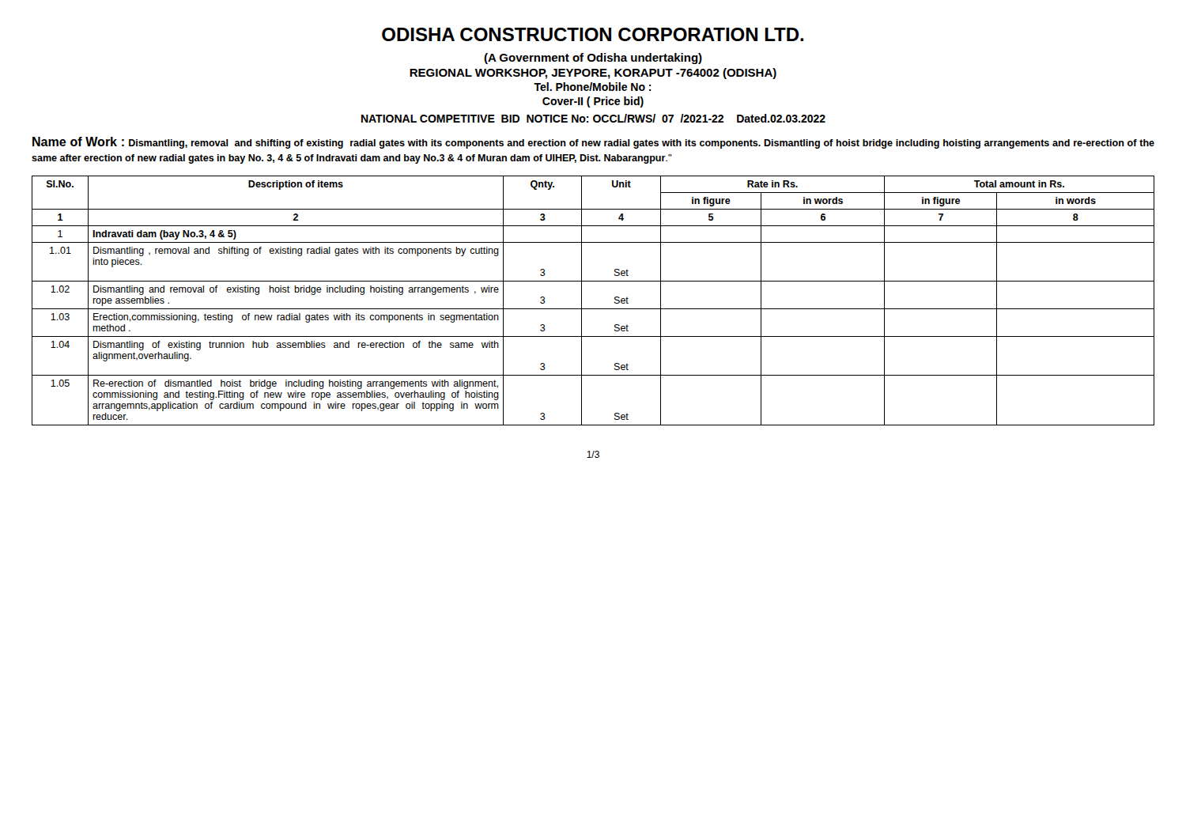ODISHA CONSTRUCTION CORPORATION LTD.
(A Government of Odisha undertaking)
REGIONAL WORKSHOP, JEYPORE, KORAPUT -764002 (ODISHA)
Tel. Phone/Mobile No :
Cover-II ( Price bid)
NATIONAL COMPETITIVE BID NOTICE No: OCCL/RWS/ 07 /2021-22 Dated.02.03.2022
Name of Work : Dismantling, removal and shifting of existing radial gates with its components and erection of new radial gates with its components. Dismantling of hoist bridge including hoisting arrangements and re-erection of the same after erection of new radial gates in bay No. 3, 4 & 5 of Indravati dam and bay No.3 & 4 of Muran dam of UIHEP, Dist. Nabarangpur."
| Sl.No. | Description of items | Qnty. | Unit | Rate in Rs. | Total amount in Rs. |
| --- | --- | --- | --- | --- | --- |
| in figure | in words | in figure | in words |
| 1 | 2 | 3 | 4 | 5 | 6 | 7 | 8 |
| 1 | Indravati dam (bay No.3, 4 & 5) | | | | | | |
| 1..01 | Dismantling , removal and shifting of existing radial gates with its components by cutting into pieces. | 3 | Set | | | | |
| 1.02 | Dismantling and removal of existing hoist bridge including hoisting arrangements , wire rope assemblies . | 3 | Set | | | | |
| 1.03 | Erection,commissioning, testing of new radial gates with its components in segmentation method . | 3 | Set | | | | |
| 1.04 | Dismantling of existing trunnion hub assemblies and re-erection of the same with alignment,overhauling. | 3 | Set | | | | |
| 1.05 | Re-erection of dismantled hoist bridge including hoisting arrangements with alignment, commissioning and testing.Fitting of new wire rope assemblies, overhauling of hoisting arrangemnts,application of cardium compound in wire ropes,gear oil topping in worm reducer. | 3 | Set | | | | |
1/3